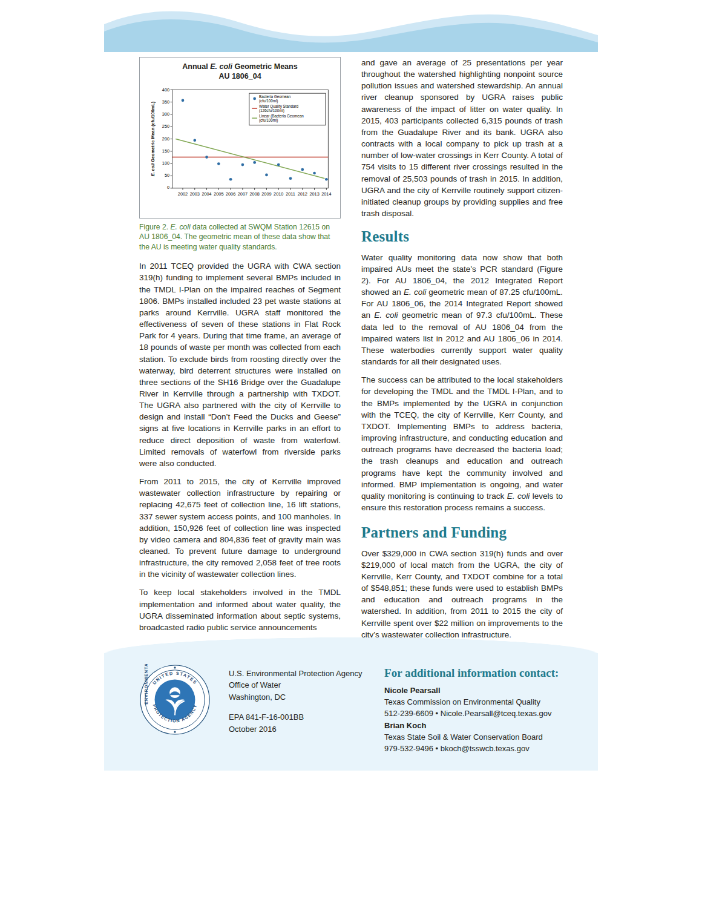Annual E. coli Geometric Means
AU 1806_04
400 350 300 250 200 150 100 50 0 E. coli Geometric Mean (cfu/100mL) 2002 2003 2004 2005 2006 2007 2008 2009 2010 2011 2012 2013 2014 Bacteria Geomean (cfu/100ml) Water Quality Standard (126cfu/100ml) Linear (Bacteria Geomean (cfu/100ml)
Figure 2. E. coli data collected at SWQM Station 12615 on AU 1806_04. The geometric mean of these data show that the AU is meeting water quality standards.
In 2011 TCEQ provided the UGRA with CWA section 319(h) funding to implement several BMPs included in the TMDL I-Plan on the impaired reaches of Segment 1806. BMPs installed included 23 pet waste stations at parks around Kerrville. UGRA staff monitored the effectiveness of seven of these stations in Flat Rock Park for 4 years. During that time frame, an average of 18 pounds of waste per month was collected from each station. To exclude birds from roosting directly over the waterway, bird deterrent structures were installed on three sections of the SH16 Bridge over the Guadalupe River in Kerrville through a partnership with TXDOT. The UGRA also partnered with the city of Kerrville to design and install “Don’t Feed the Ducks and Geese” signs at five locations in Kerrville parks in an effort to reduce direct deposition of waste from waterfowl. Limited removals of waterfowl from riverside parks were also conducted.
From 2011 to 2015, the city of Kerrville improved wastewater collection infrastructure by repairing or replacing 42,675 feet of collection line, 16 lift stations, 337 sewer system access points, and 100 manholes. In addition, 150,926 feet of collection line was inspected by video camera and 804,836 feet of gravity main was cleaned. To prevent future damage to underground infrastructure, the city removed 2,058 feet of tree roots in the vicinity of wastewater collection lines.
To keep local stakeholders involved in the TMDL implementation and informed about water quality, the UGRA disseminated information about septic systems, broadcasted radio public service announcements
and gave an average of 25 presentations per year throughout the watershed highlighting nonpoint source pollution issues and watershed stewardship. An annual river cleanup sponsored by UGRA raises public awareness of the impact of litter on water quality. In 2015, 403 participants collected 6,315 pounds of trash from the Guadalupe River and its bank. UGRA also contracts with a local company to pick up trash at a number of low-water crossings in Kerr County. A total of 754 visits to 15 different river crossings resulted in the removal of 25,503 pounds of trash in 2015. In addition, UGRA and the city of Kerrville routinely support citizen-initiated cleanup groups by providing supplies and free trash disposal.
Results
Water quality monitoring data now show that both impaired AUs meet the state’s PCR standard (Figure 2). For AU 1806_04, the 2012 Integrated Report showed an E. coli geometric mean of 87.25 cfu/100mL. For AU 1806_06, the 2014 Integrated Report showed an E. coli geometric mean of 97.3 cfu/100mL. These data led to the removal of AU 1806_04 from the impaired waters list in 2012 and AU 1806_06 in 2014. These waterbodies currently support water quality standards for all their designated uses.
The success can be attributed to the local stakeholders for developing the TMDL and the TMDL I-Plan, and to the BMPs implemented by the UGRA in conjunction with the TCEQ, the city of Kerrville, Kerr County, and TXDOT. Implementing BMPs to address bacteria, improving infrastructure, and conducting education and outreach programs have decreased the bacteria load; the trash cleanups and education and outreach programs have kept the community involved and informed. BMP implementation is ongoing, and water quality monitoring is continuing to track E. coli levels to ensure this restoration process remains a success.
Partners and Funding
Over $329,000 in CWA section 319(h) funds and over $219,000 of local match from the UGRA, the city of Kerrville, Kerr County, and TXDOT combine for a total of $548,851; these funds were used to establish BMPs and education and outreach programs in the watershed. In addition, from 2011 to 2015 the city of Kerrville spent over $22 million on improvements to the city’s wastewater collection infrastructure.
UNITED STATES PROTECTION AGENCY ENVIRONMENTAL
U.S. Environmental Protection Agency
Office of Water
Washington, DC
EPA 841-F-16-001BB
October 2016
For additional information contact:
Nicole Pearsall
Texas Commission on Environmental Quality
512-239-6609 • Nicole.Pearsall@tceq.texas.gov
Brian Koch
Texas State Soil & Water Conservation Board
979-532-9496 • bkoch@tsswcb.texas.gov